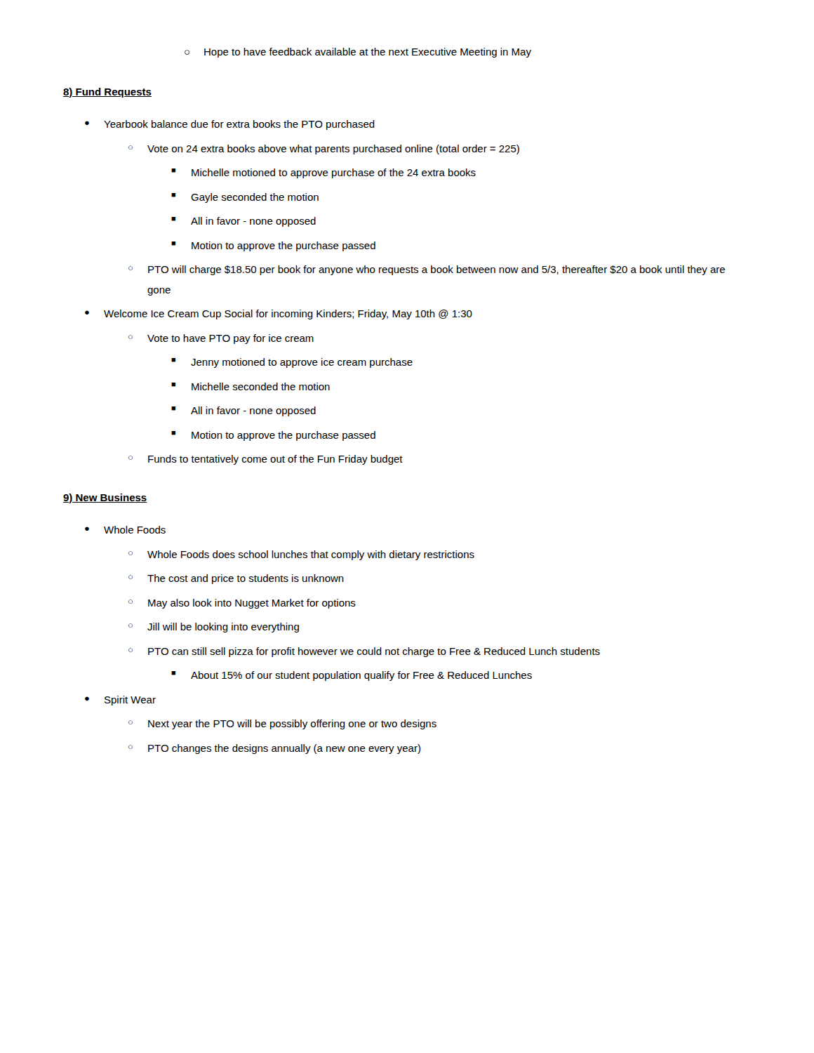Hope to have feedback available at the next Executive Meeting in May
8) Fund Requests
Yearbook balance due for extra books the PTO purchased
Vote on 24 extra books above what parents purchased online (total order = 225)
Michelle motioned to approve purchase of the 24 extra books
Gayle seconded the motion
All in favor - none opposed
Motion to approve the purchase passed
PTO will charge $18.50 per book for anyone who requests a book between now and 5/3, thereafter $20 a book until they are gone
Welcome Ice Cream Cup Social for incoming Kinders; Friday, May 10th @ 1:30
Vote to have PTO pay for ice cream
Jenny motioned to approve ice cream purchase
Michelle seconded the motion
All in favor - none opposed
Motion to approve the purchase passed
Funds to tentatively come out of the Fun Friday budget
9) New Business
Whole Foods
Whole Foods does school lunches that comply with dietary restrictions
The cost and price to students is unknown
May also look into Nugget Market for options
Jill will be looking into everything
PTO can still sell pizza for profit however we could not charge to Free & Reduced Lunch students
About 15% of our student population qualify for Free & Reduced Lunches
Spirit Wear
Next year the PTO will be possibly offering one or two designs
PTO changes the designs annually (a new one every year)